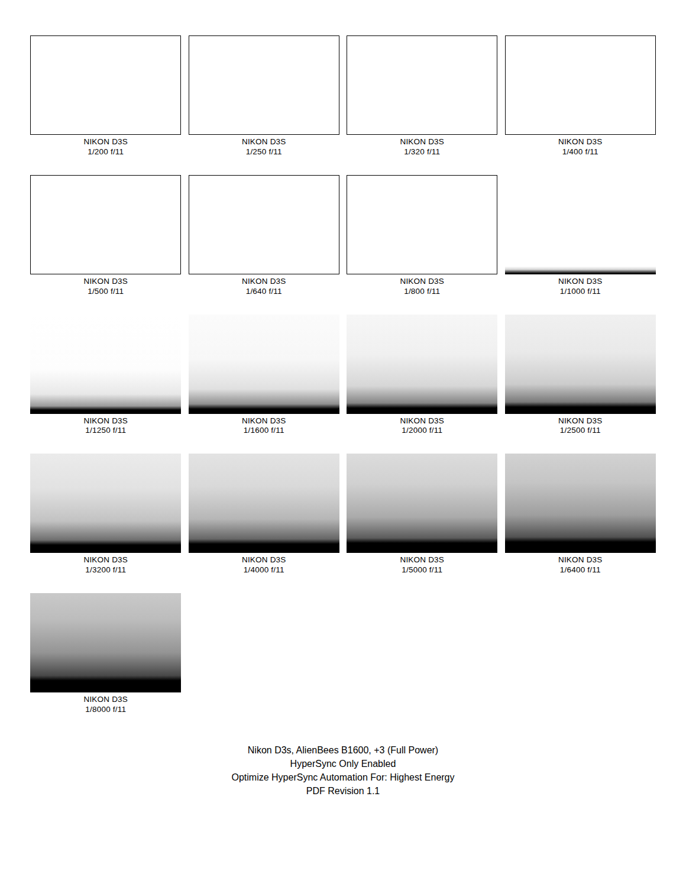NIKON D3S
1/200 f/11
NIKON D3S
1/250 f/11
NIKON D3S
1/320 f/11
NIKON D3S
1/400 f/11
NIKON D3S
1/500 f/11
NIKON D3S
1/640 f/11
NIKON D3S
1/800 f/11
NIKON D3S
1/1000 f/11
NIKON D3S
1/1250 f/11
NIKON D3S
1/1600 f/11
NIKON D3S
1/2000 f/11
NIKON D3S
1/2500 f/11
NIKON D3S
1/3200 f/11
NIKON D3S
1/4000 f/11
NIKON D3S
1/5000 f/11
NIKON D3S
1/6400 f/11
NIKON D3S
1/8000 f/11
Nikon D3s, AlienBees B1600, +3 (Full Power)
HyperSync Only Enabled
Optimize HyperSync Automation For: Highest Energy
PDF Revision 1.1